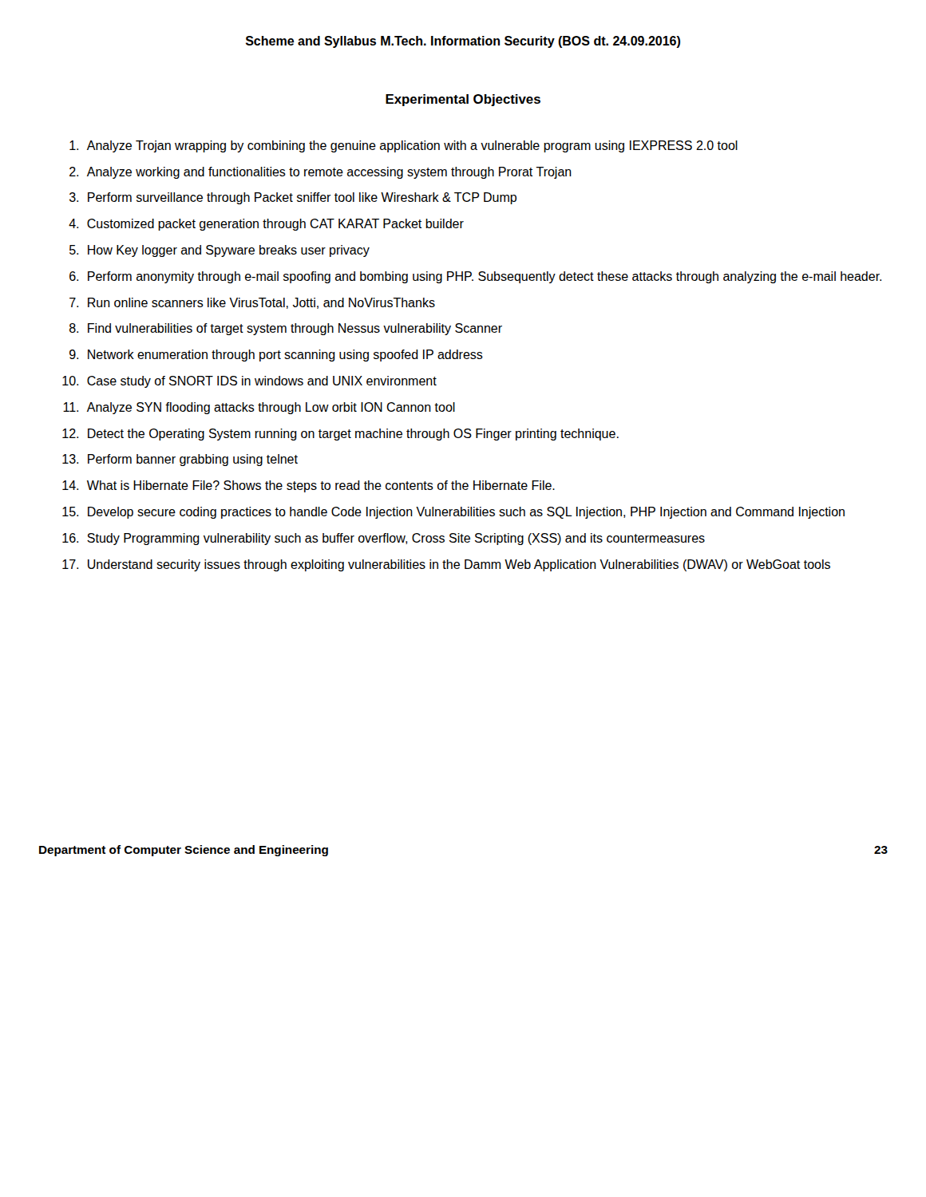Scheme and Syllabus M.Tech. Information Security (BOS dt. 24.09.2016)
Experimental Objectives
Analyze Trojan wrapping by combining the genuine application with a vulnerable program using IEXPRESS 2.0 tool
Analyze working and functionalities to remote accessing system through Prorat Trojan
Perform surveillance through Packet sniffer tool like Wireshark & TCP Dump
Customized packet generation through CAT KARAT Packet builder
How Key logger and Spyware breaks user privacy
Perform anonymity through e-mail spoofing and bombing using PHP. Subsequently detect these attacks through analyzing the e-mail header.
Run online scanners like VirusTotal, Jotti, and NoVirusThanks
Find vulnerabilities of target system through Nessus vulnerability Scanner
Network enumeration through port scanning using spoofed IP address
Case study of SNORT IDS in windows and UNIX environment
Analyze SYN flooding attacks through Low orbit ION Cannon tool
Detect the Operating System running on target machine through OS Finger printing technique.
Perform banner grabbing using telnet
What is Hibernate File? Shows the steps to read the contents of the Hibernate File.
Develop secure coding practices to handle Code Injection Vulnerabilities such as SQL Injection, PHP Injection and Command Injection
Study Programming vulnerability such as buffer overflow, Cross Site Scripting (XSS) and its countermeasures
Understand security issues through exploiting vulnerabilities in the Damm Web Application Vulnerabilities (DWAV) or WebGoat tools
Department of Computer Science and Engineering 23